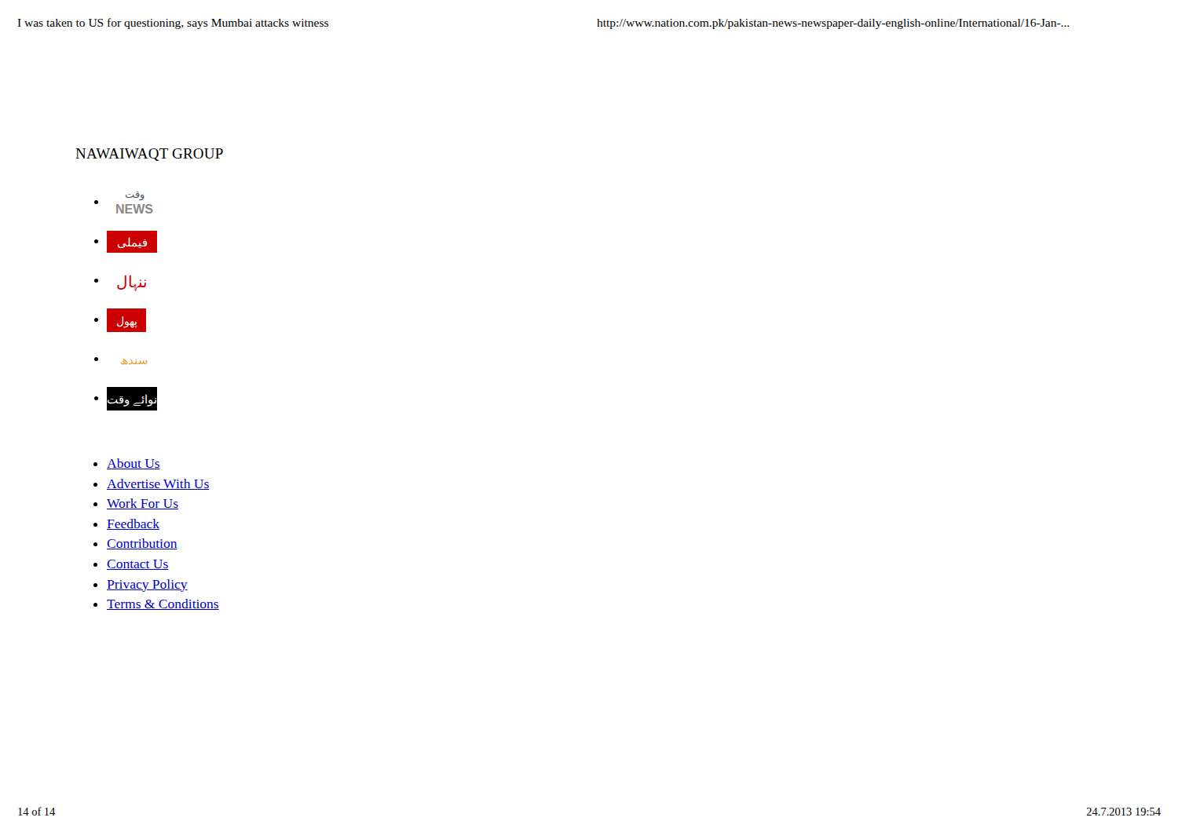I was taken to US for questioning, says Mumbai attacks witness
http://www.nation.com.pk/pakistan-news-newspaper-daily-english-online/International/16-Jan-...
NAWAIWAQT GROUP
About Us
Advertise With Us
Work For Us
Feedback
Contribution
Contact Us
Privacy Policy
Terms & Conditions
14 of 14
24.7.2013 19:54